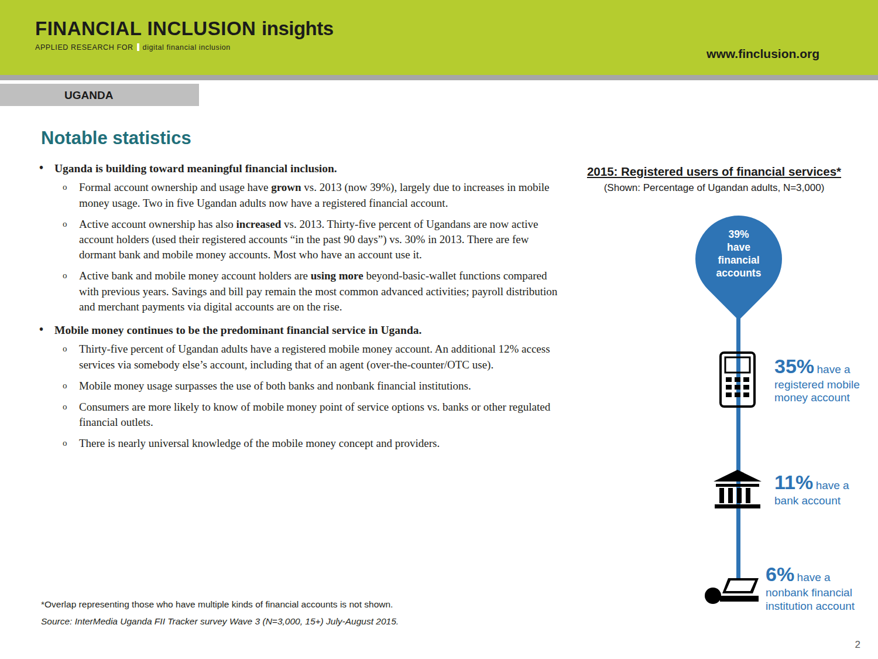FINANCIAL INCLUSION insights
APPLIED RESEARCH FOR digital financial inclusion
www.finclusion.org
UGANDA
Notable statistics
Uganda is building toward meaningful financial inclusion.
Formal account ownership and usage have grown vs. 2013 (now 39%), largely due to increases in mobile money usage. Two in five Ugandan adults now have a registered financial account.
Active account ownership has also increased vs. 2013. Thirty-five percent of Ugandans are now active account holders (used their registered accounts “in the past 90 days”) vs. 30% in 2013. There are few dormant bank and mobile money accounts. Most who have an account use it.
Active bank and mobile money account holders are using more beyond-basic-wallet functions compared with previous years. Savings and bill pay remain the most common advanced activities; payroll distribution and merchant payments via digital accounts are on the rise.
Mobile money continues to be the predominant financial service in Uganda.
Thirty-five percent of Ugandan adults have a registered mobile money account. An additional 12% access services via somebody else’s account, including that of an agent (over-the-counter/OTC use).
Mobile money usage surpasses the use of both banks and nonbank financial institutions.
Consumers are more likely to know of mobile money point of service options vs. banks or other regulated financial outlets.
There is nearly universal knowledge of the mobile money concept and providers.
*Overlap representing those who have multiple kinds of financial accounts is not shown. Source: InterMedia Uganda FII Tracker survey Wave 3 (N=3,000, 15+) July-August 2015.
2015: Registered users of financial services*
(Shown: Percentage of Ugandan adults, N=3,000)
39%
have
financial
accounts
35% have a
registered mobile
money account
11% have a
bank account
6% have a
nonbank financial
institution account
2